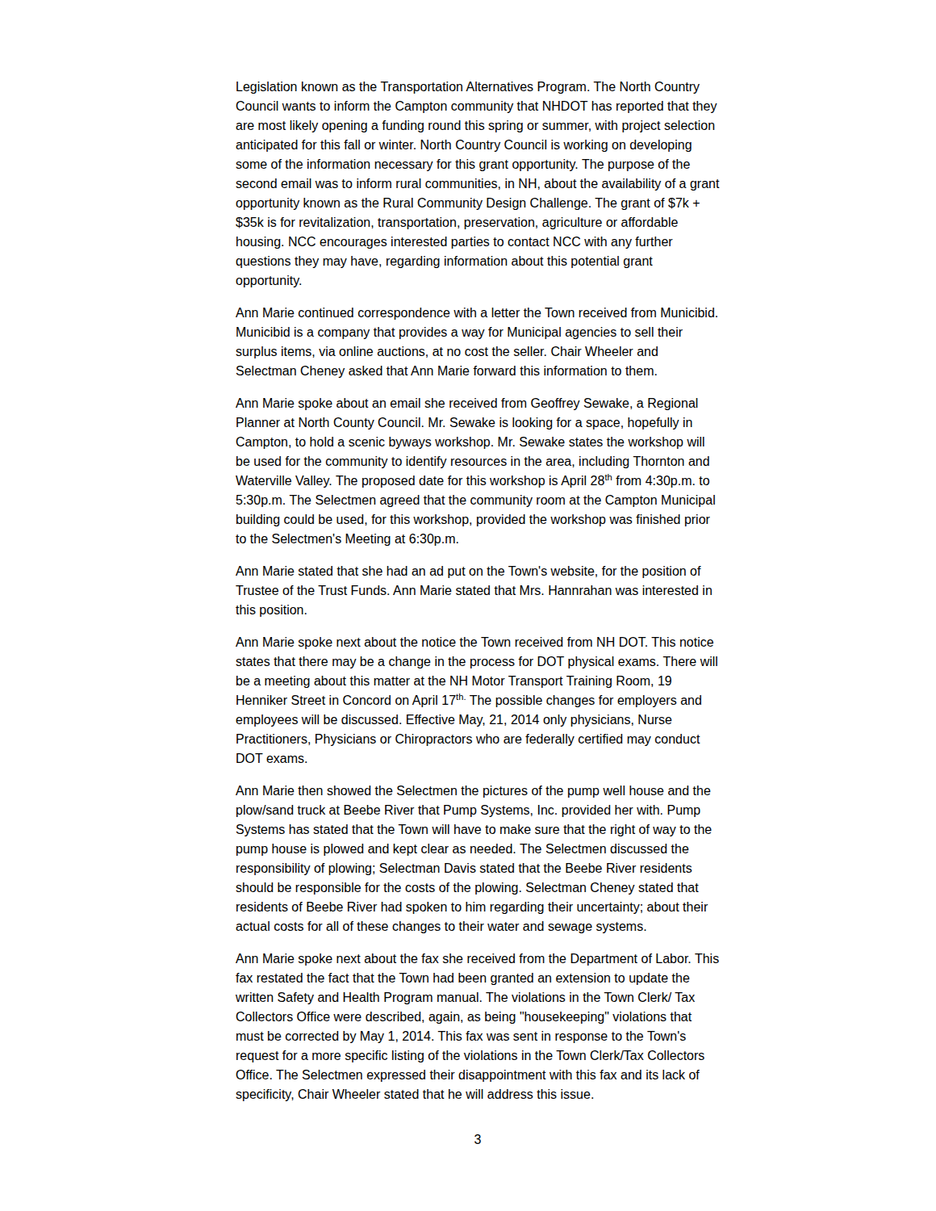Legislation known as the Transportation Alternatives Program. The North Country Council wants to inform the Campton community that NHDOT has reported that they are most likely opening a funding round this spring or summer, with project selection anticipated for this fall or winter. North Country Council is working on developing some of the information necessary for this grant opportunity. The purpose of the second email was to inform rural communities, in NH, about the availability of a grant opportunity known as the Rural Community Design Challenge. The grant of $7k + $35k is for revitalization, transportation, preservation, agriculture or affordable housing. NCC encourages interested parties to contact NCC with any further questions they may have, regarding information about this potential grant opportunity.
Ann Marie continued correspondence with a letter the Town received from Municibid. Municibid is a company that provides a way for Municipal agencies to sell their surplus items, via online auctions, at no cost the seller. Chair Wheeler and Selectman Cheney asked that Ann Marie forward this information to them.
Ann Marie spoke about an email she received from Geoffrey Sewake, a Regional Planner at North County Council. Mr. Sewake is looking for a space, hopefully in Campton, to hold a scenic byways workshop. Mr. Sewake states the workshop will be used for the community to identify resources in the area, including Thornton and Waterville Valley. The proposed date for this workshop is April 28th from 4:30p.m. to 5:30p.m. The Selectmen agreed that the community room at the Campton Municipal building could be used, for this workshop, provided the workshop was finished prior to the Selectmen's Meeting at 6:30p.m.
Ann Marie stated that she had an ad put on the Town's website, for the position of Trustee of the Trust Funds. Ann Marie stated that Mrs. Hannrahan was interested in this position.
Ann Marie spoke next about the notice the Town received from NH DOT. This notice states that there may be a change in the process for DOT physical exams. There will be a meeting about this matter at the NH Motor Transport Training Room, 19 Henniker Street in Concord on April 17th. The possible changes for employers and employees will be discussed. Effective May, 21, 2014 only physicians, Nurse Practitioners, Physicians or Chiropractors who are federally certified may conduct DOT exams.
Ann Marie then showed the Selectmen the pictures of the pump well house and the plow/sand truck at Beebe River that Pump Systems, Inc. provided her with. Pump Systems has stated that the Town will have to make sure that the right of way to the pump house is plowed and kept clear as needed. The Selectmen discussed the responsibility of plowing; Selectman Davis stated that the Beebe River residents should be responsible for the costs of the plowing. Selectman Cheney stated that residents of Beebe River had spoken to him regarding their uncertainty; about their actual costs for all of these changes to their water and sewage systems.
Ann Marie spoke next about the fax she received from the Department of Labor. This fax restated the fact that the Town had been granted an extension to update the written Safety and Health Program manual. The violations in the Town Clerk/ Tax Collectors Office were described, again, as being "housekeeping" violations that must be corrected by May 1, 2014. This fax was sent in response to the Town's request for a more specific listing of the violations in the Town Clerk/Tax Collectors Office. The Selectmen expressed their disappointment with this fax and its lack of specificity, Chair Wheeler stated that he will address this issue.
3